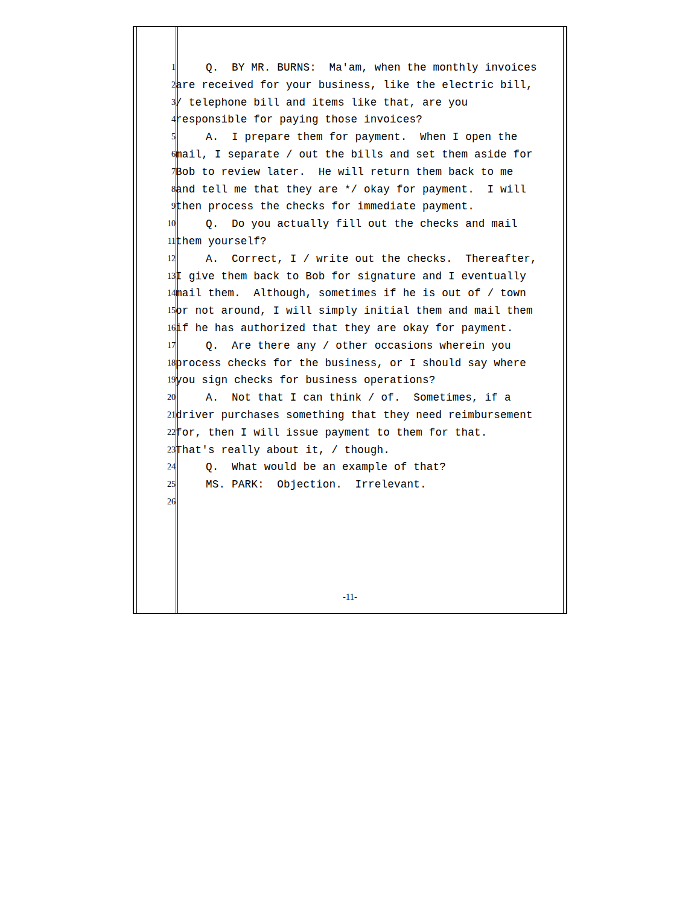| 1 | Q. BY MR. BURNS: Ma'am, when the monthly invoices |
| 2 | are received for your business, like the electric bill, |
| 3 | / telephone bill and items like that, are you |
| 4 | responsible for paying those invoices? |
| 5 | A. I prepare them for payment. When I open the |
| 6 | mail, I separate / out the bills and set them aside for |
| 7 | Bob to review later. He will return them back to me |
| 8 | and tell me that they are */ okay for payment. I will |
| 9 | then process the checks for immediate payment. |
| 10 | Q. Do you actually fill out the checks and mail |
| 11 | them yourself? |
| 12 | A. Correct, I / write out the checks. Thereafter, |
| 13 | I give them back to Bob for signature and I eventually |
| 14 | mail them. Although, sometimes if he is out of / town |
| 15 | or not around, I will simply initial them and mail them |
| 16 | if he has authorized that they are okay for payment. |
| 17 | Q. Are there any / other occasions wherein you |
| 18 | process checks for the business, or I should say where |
| 19 | you sign checks for business operations? |
| 20 | A. Not that I can think / of. Sometimes, if a |
| 21 | driver purchases something that they need reimbursement |
| 22 | for, then I will issue payment to them for that. |
| 23 | That's really about it, / though. |
| 24 | Q. What would be an example of that? |
| 25 | MS. PARK: Objection. Irrelevant. |
| 26 | |
-11-